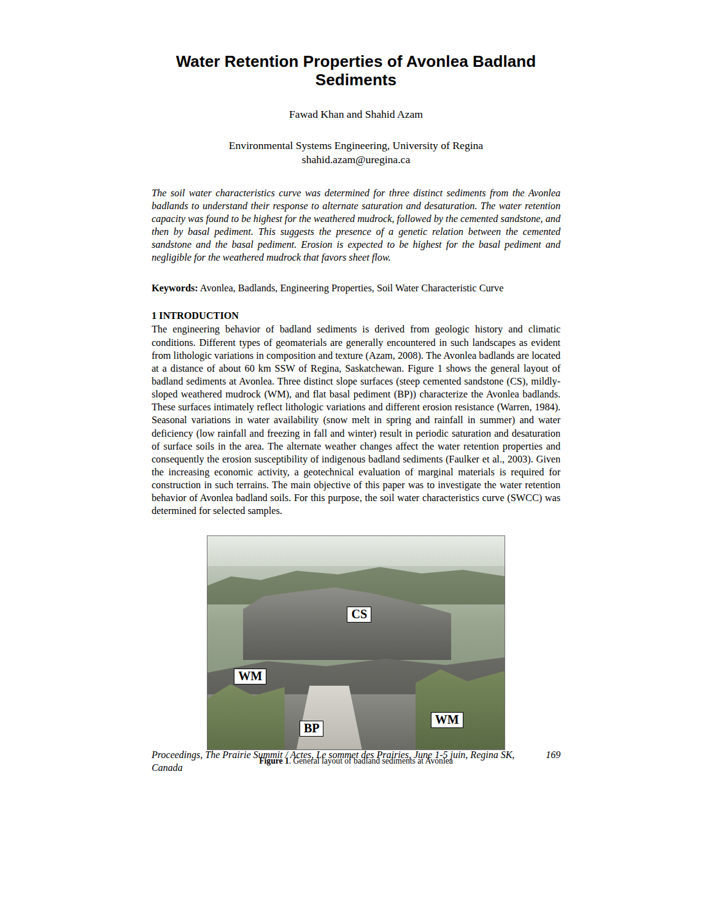Water Retention Properties of Avonlea Badland Sediments
Fawad Khan and Shahid Azam
Environmental Systems Engineering, University of Regina
shahid.azam@uregina.ca
The soil water characteristics curve was determined for three distinct sediments from the Avonlea badlands to understand their response to alternate saturation and desaturation. The water retention capacity was found to be highest for the weathered mudrock, followed by the cemented sandstone, and then by basal pediment. This suggests the presence of a genetic relation between the cemented sandstone and the basal pediment. Erosion is expected to be highest for the basal pediment and negligible for the weathered mudrock that favors sheet flow.
Keywords: Avonlea, Badlands, Engineering Properties, Soil Water Characteristic Curve
1 INTRODUCTION
The engineering behavior of badland sediments is derived from geologic history and climatic conditions. Different types of geomaterials are generally encountered in such landscapes as evident from lithologic variations in composition and texture (Azam, 2008). The Avonlea badlands are located at a distance of about 60 km SSW of Regina, Saskatchewan. Figure 1 shows the general layout of badland sediments at Avonlea. Three distinct slope surfaces (steep cemented sandstone (CS), mildly-sloped weathered mudrock (WM), and flat basal pediment (BP)) characterize the Avonlea badlands. These surfaces intimately reflect lithologic variations and different erosion resistance (Warren, 1984). Seasonal variations in water availability (snow melt in spring and rainfall in summer) and water deficiency (low rainfall and freezing in fall and winter) result in periodic saturation and desaturation of surface soils in the area. The alternate weather changes affect the water retention properties and consequently the erosion susceptibility of indigenous badland sediments (Faulker et al., 2003). Given the increasing economic activity, a geotechnical evaluation of marginal materials is required for construction in such terrains. The main objective of this paper was to investigate the water retention behavior of Avonlea badland soils. For this purpose, the soil water characteristics curve (SWCC) was determined for selected samples.
CS
WM
BP
WM
Figure 1. General layout of badland sediments at Avonlea
Proceedings, The Prairie Summit / Actes, Le sommet des Prairies, June 1-5 juin, Regina SK, Canada 169